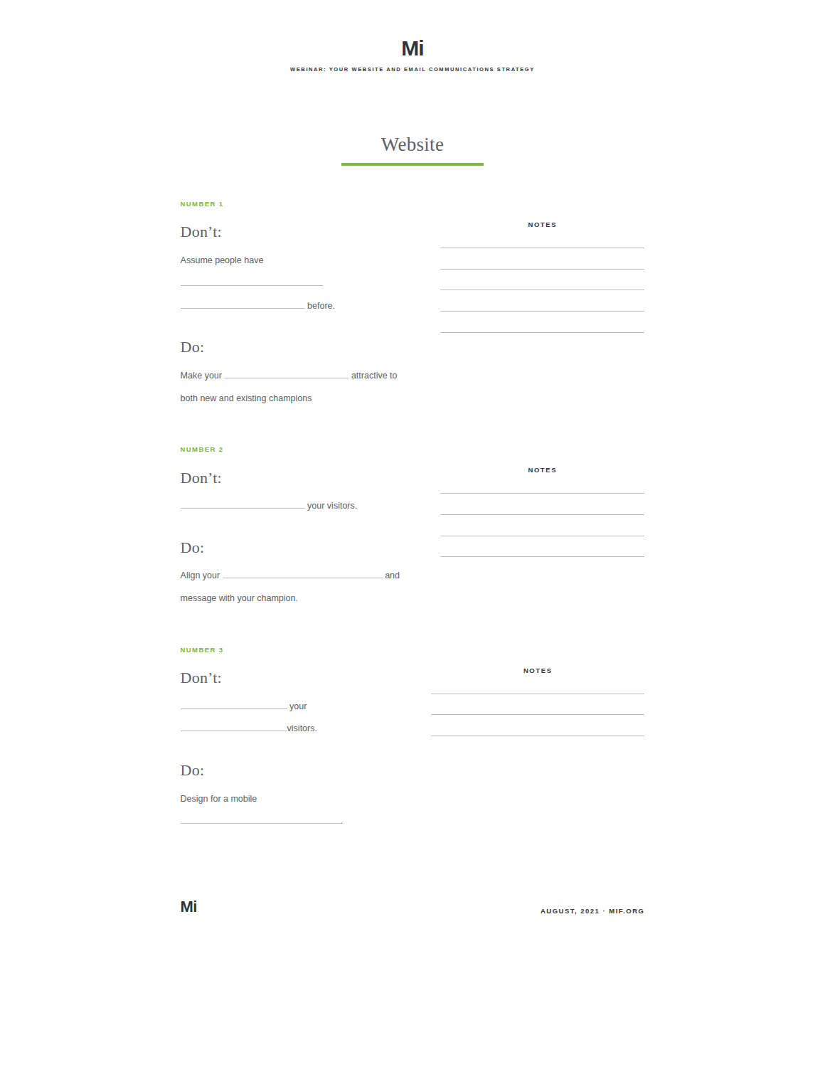Mi
Webinar: Your Website and Email Communications Strategy
Website
Number 1
Don’t:
Assume people have before.
Do:
Make your attractive to both new and existing champions
Notes
Number 2
Don’t:
your visitors.
Do:
Align your and message with your champion.
Notes
Number 3
Don’t:
your visitors.
Do:
Design for a mobile .
Notes
Mi
August, 2021 · mif.org